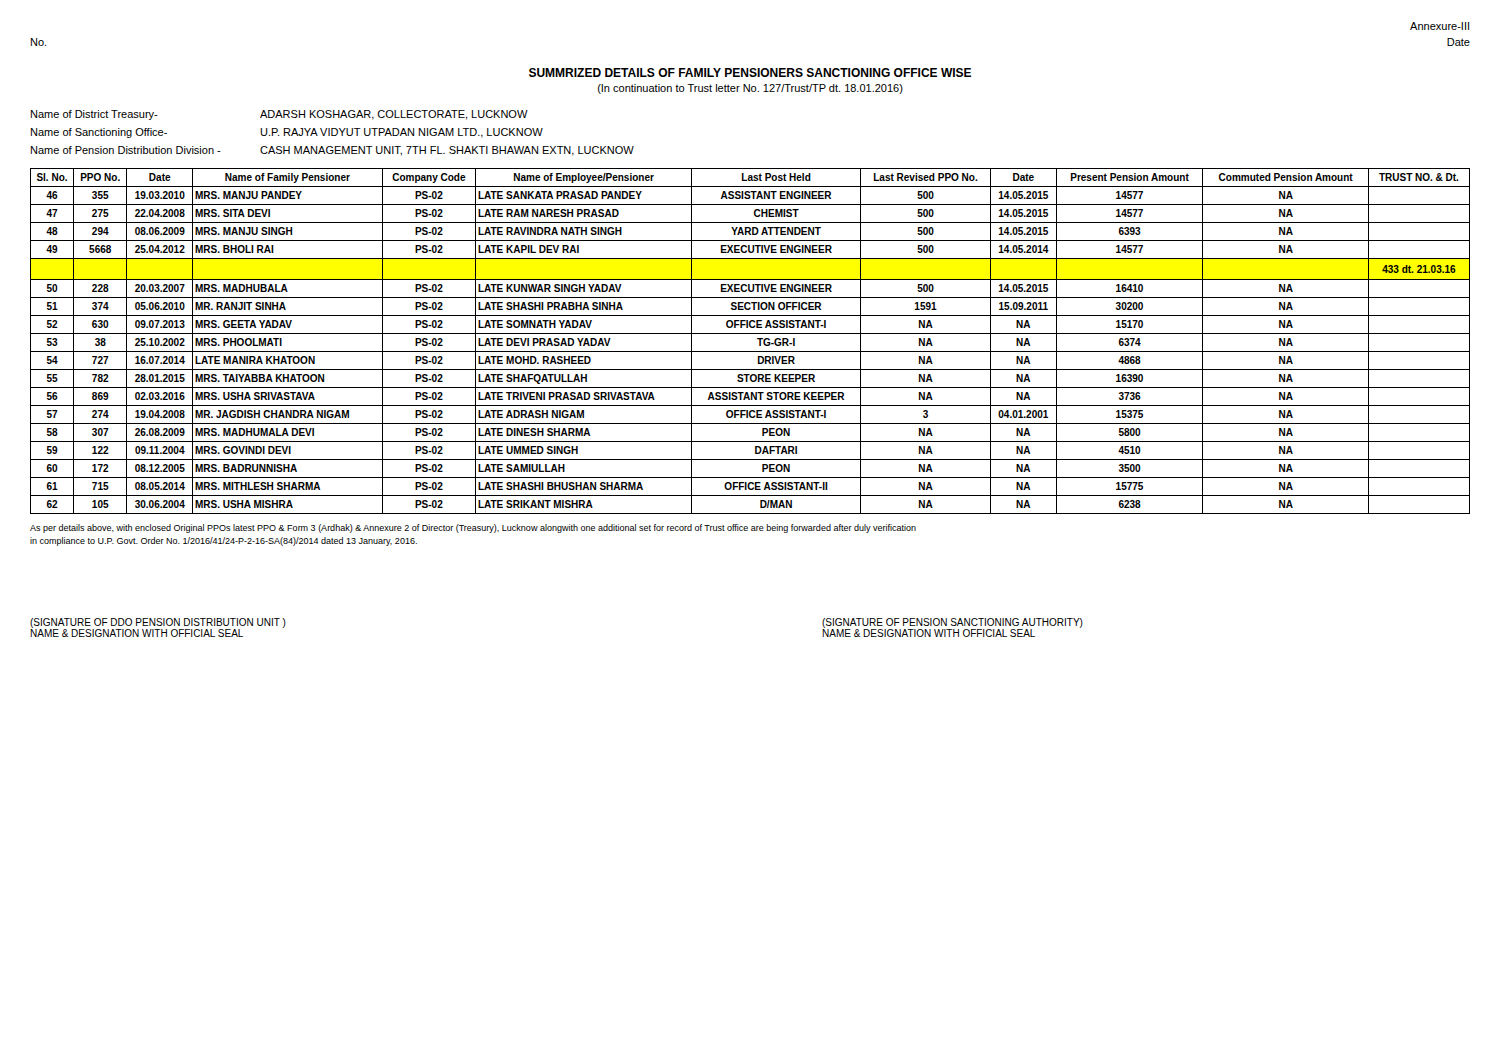Annexure-III
No. Date
SUMMRIZED DETAILS OF FAMILY PENSIONERS SANCTIONING OFFICE WISE
(In continuation to Trust letter No. 127/Trust/TP dt. 18.01.2016)
Name of District Treasury-ADARSH KOSHAGAR, COLLECTORATE, LUCKNOW
Name of Sanctioning Office-U.P. RAJYA VIDYUT UTPADAN NIGAM LTD., LUCKNOW
Name of Pension Distribution Division -CASH MANAGEMENT UNIT, 7TH FL. SHAKTI BHAWAN EXTN, LUCKNOW
| Sl. No. | PPO No. | Date | Name of Family Pensioner | Company Code | Name of Employee/Pensioner | Last Post Held | Last Revised PPO No. | Date | Present Pension Amount | Commuted Pension Amount | TRUST NO. & Dt. |
| --- | --- | --- | --- | --- | --- | --- | --- | --- | --- | --- | --- |
| 46 | 355 | 19.03.2010 | MRS. MANJU PANDEY | PS-02 | LATE SANKATA PRASAD PANDEY | ASSISTANT ENGINEER | 500 | 14.05.2015 | 14577 | NA | |
| 47 | 275 | 22.04.2008 | MRS. SITA DEVI | PS-02 | LATE RAM NARESH PRASAD | CHEMIST | 500 | 14.05.2015 | 14577 | NA | |
| 48 | 294 | 08.06.2009 | MRS. MANJU SINGH | PS-02 | LATE RAVINDRA NATH SINGH | YARD ATTENDENT | 500 | 14.05.2015 | 6393 | NA | |
| 49 | 5668 | 25.04.2012 | MRS. BHOLI RAI | PS-02 | LATE KAPIL DEV RAI | EXECUTIVE ENGINEER | 500 | 14.05.2014 | 14577 | NA | |
| | | | | | | | | | | | 433 dt. 21.03.16 |
| 50 | 228 | 20.03.2007 | MRS. MADHUBALA | PS-02 | LATE KUNWAR SINGH YADAV | EXECUTIVE ENGINEER | 500 | 14.05.2015 | 16410 | NA | |
| 51 | 374 | 05.06.2010 | MR. RANJIT SINHA | PS-02 | LATE SHASHI PRABHA SINHA | SECTION OFFICER | 1591 | 15.09.2011 | 30200 | NA | |
| 52 | 630 | 09.07.2013 | MRS. GEETA YADAV | PS-02 | LATE SOMNATH YADAV | OFFICE ASSISTANT-I | NA | NA | 15170 | NA | |
| 53 | 38 | 25.10.2002 | MRS. PHOOLMATI | PS-02 | LATE DEVI PRASAD YADAV | TG-GR-I | NA | NA | 6374 | NA | |
| 54 | 727 | 16.07.2014 | LATE MANIRA KHATOON | PS-02 | LATE MOHD. RASHEED | DRIVER | NA | NA | 4868 | NA | |
| 55 | 782 | 28.01.2015 | MRS. TAIYABBA KHATOON | PS-02 | LATE SHAFQATULLAH | STORE KEEPER | NA | NA | 16390 | NA | |
| 56 | 869 | 02.03.2016 | MRS. USHA SRIVASTAVA | PS-02 | LATE TRIVENI PRASAD SRIVASTAVA | ASSISTANT STORE KEEPER | NA | NA | 3736 | NA | |
| 57 | 274 | 19.04.2008 | MR. JAGDISH CHANDRA NIGAM | PS-02 | LATE ADRASH NIGAM | OFFICE ASSISTANT-I | 3 | 04.01.2001 | 15375 | NA | |
| 58 | 307 | 26.08.2009 | MRS. MADHUMALA DEVI | PS-02 | LATE DINESH SHARMA | PEON | NA | NA | 5800 | NA | |
| 59 | 122 | 09.11.2004 | MRS. GOVINDI DEVI | PS-02 | LATE UMMED SINGH | DAFTARI | NA | NA | 4510 | NA | |
| 60 | 172 | 08.12.2005 | MRS. BADRUNNISHA | PS-02 | LATE SAMIULLAH | PEON | NA | NA | 3500 | NA | |
| 61 | 715 | 08.05.2014 | MRS. MITHLESH SHARMA | PS-02 | LATE SHASHI BHUSHAN SHARMA | OFFICE ASSISTANT-II | NA | NA | 15775 | NA | |
| 62 | 105 | 30.06.2004 | MRS. USHA MISHRA | PS-02 | LATE SRIKANT MISHRA | D/MAN | NA | NA | 6238 | NA | |
As per details above, with enclosed Original PPOs latest PPO & Form 3 (Ardhak) & Annexure 2 of Director (Treasury), Lucknow alongwith one additional set for record of Trust office are being forwarded after duly verification
in compliance to U.P. Govt. Order No. 1/2016/41/24-P-2-16-SA(84)/2014 dated 13 January, 2016.
(SIGNATURE OF DDO PENSION DISTRIBUTION UNIT )
NAME & DESIGNATION WITH OFFICIAL SEAL
(SIGNATURE OF PENSION SANCTIONING AUTHORITY)
NAME & DESIGNATION WITH OFFICIAL SEAL